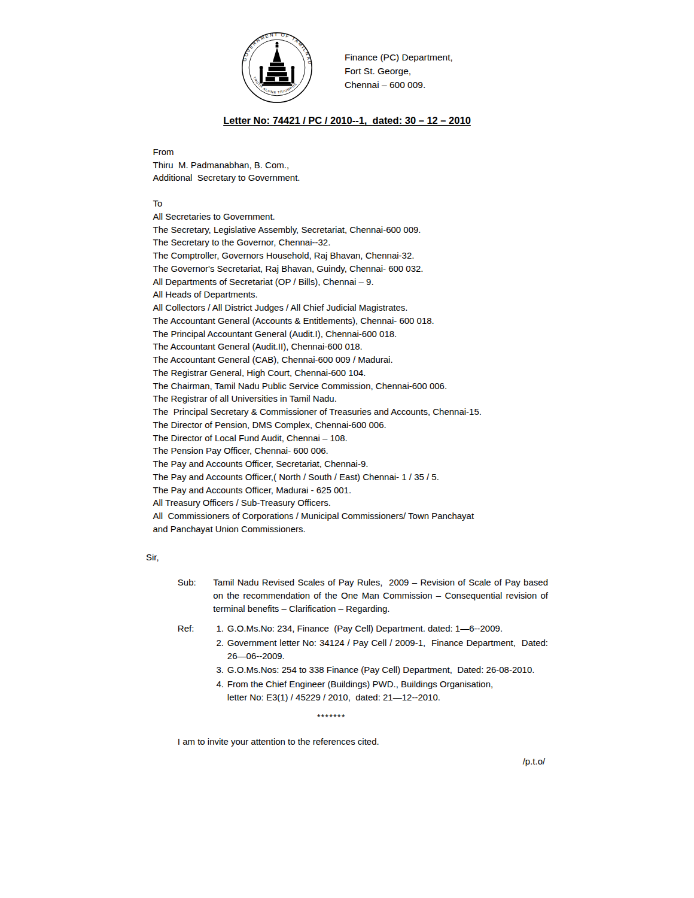GOVERNMENT OF TAMILNADU TRUTH ALONE TRIUMPHS
Finance (PC) Department,
Fort St. George,
Chennai – 600 009.
Letter No: 74421 / PC / 2010--1, dated: 30 – 12 – 2010
From
Thiru M. Padmanabhan, B. Com.,
Additional Secretary to Government.
To
All Secretaries to Government.
The Secretary, Legislative Assembly, Secretariat, Chennai-600 009.
The Secretary to the Governor, Chennai--32.
The Comptroller, Governors Household, Raj Bhavan, Chennai-32.
The Governor's Secretariat, Raj Bhavan, Guindy, Chennai- 600 032.
All Departments of Secretariat (OP / Bills), Chennai – 9.
All Heads of Departments.
All Collectors / All District Judges / All Chief Judicial Magistrates.
The Accountant General (Accounts & Entitlements), Chennai- 600 018.
The Principal Accountant General (Audit.I), Chennai-600 018.
The Accountant General (Audit.II), Chennai-600 018.
The Accountant General (CAB), Chennai-600 009 / Madurai.
The Registrar General, High Court, Chennai-600 104.
The Chairman, Tamil Nadu Public Service Commission, Chennai-600 006.
The Registrar of all Universities in Tamil Nadu.
The Principal Secretary & Commissioner of Treasuries and Accounts, Chennai-15.
The Director of Pension, DMS Complex, Chennai-600 006.
The Director of Local Fund Audit, Chennai – 108.
The Pension Pay Officer, Chennai- 600 006.
The Pay and Accounts Officer, Secretariat, Chennai-9.
The Pay and Accounts Officer,( North / South / East) Chennai- 1 / 35 / 5.
The Pay and Accounts Officer, Madurai - 625 001.
All Treasury Officers / Sub-Treasury Officers.
All Commissioners of Corporations / Municipal Commissioners/ Town Panchayat
and Panchayat Union Commissioners.
Sir,
| Sub: | Tamil Nadu Revised Scales of Pay Rules, 2009 – Revision of Scale of Pay based on the recommendation of the One Man Commission – Consequential revision of terminal benefits – Clarification – Regarding. |
| Ref: | G.O.Ms.No: 234, Finance (Pay Cell) Department. dated: 1—6--2009. Government letter No: 34124 / Pay Cell / 2009-1, Finance Department, Dated: 26—06--2009. G.O.Ms.Nos: 254 to 338 Finance (Pay Cell) Department, Dated: 26-08-2010. From the Chief Engineer (Buildings) PWD., Buildings Organisation, letter No: E3(1) / 45229 / 2010, dated: 21—12--2010. |
*******
I am to invite your attention to the references cited.
/p.t.o/